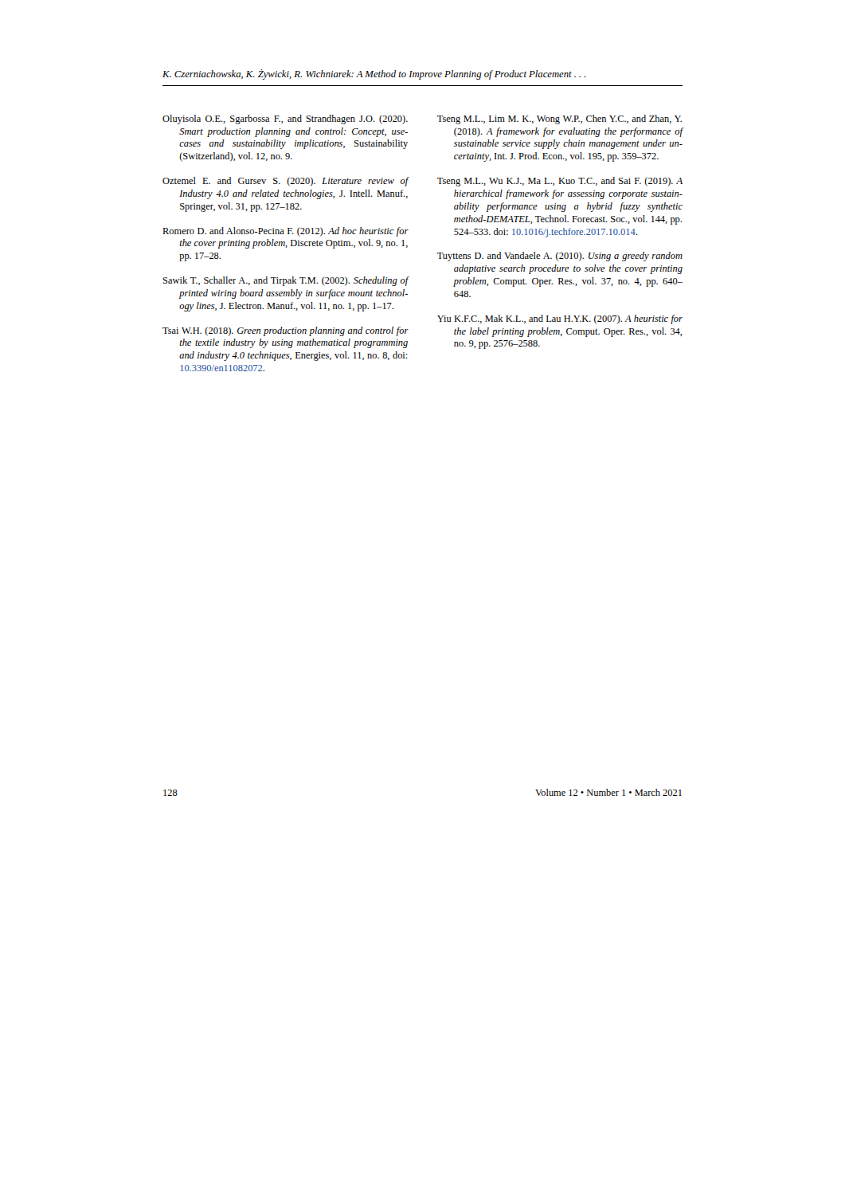K. Czerniachowska, K. Żywicki, R. Wichniarek: A Method to Improve Planning of Product Placement . . .
Oluyisola O.E., Sgarbossa F., and Strandhagen J.O. (2020). Smart production planning and control: Concept, use-cases and sustainability implications, Sustainability (Switzerland), vol. 12, no. 9.
Oztemel E. and Gursev S. (2020). Literature review of Industry 4.0 and related technologies, J. Intell. Manuf., Springer, vol. 31, pp. 127–182.
Romero D. and Alonso-Pecina F. (2012). Ad hoc heuristic for the cover printing problem, Discrete Optim., vol. 9, no. 1, pp. 17–28.
Sawik T., Schaller A., and Tirpak T.M. (2002). Scheduling of printed wiring board assembly in surface mount technology lines, J. Electron. Manuf., vol. 11, no. 1, pp. 1–17.
Tsai W.H. (2018). Green production planning and control for the textile industry by using mathematical programming and industry 4.0 techniques, Energies, vol. 11, no. 8, doi: 10.3390/en11082072.
Tseng M.L., Lim M. K., Wong W.P., Chen Y.C., and Zhan, Y. (2018). A framework for evaluating the performance of sustainable service supply chain management under uncertainty, Int. J. Prod. Econ., vol. 195, pp. 359–372.
Tseng M.L., Wu K.J., Ma L., Kuo T.C., and Sai F. (2019). A hierarchical framework for assessing corporate sustainability performance using a hybrid fuzzy synthetic method-DEMATEL, Technol. Forecast. Soc., vol. 144, pp. 524–533. doi: 10.1016/j.techfore.2017.10.014.
Tuyttens D. and Vandaele A. (2010). Using a greedy random adaptative search procedure to solve the cover printing problem, Comput. Oper. Res., vol. 37, no. 4, pp. 640–648.
Yiu K.F.C., Mak K.L., and Lau H.Y.K. (2007). A heuristic for the label printing problem, Comput. Oper. Res., vol. 34, no. 9, pp. 2576–2588.
128
Volume 12 • Number 1 • March 2021